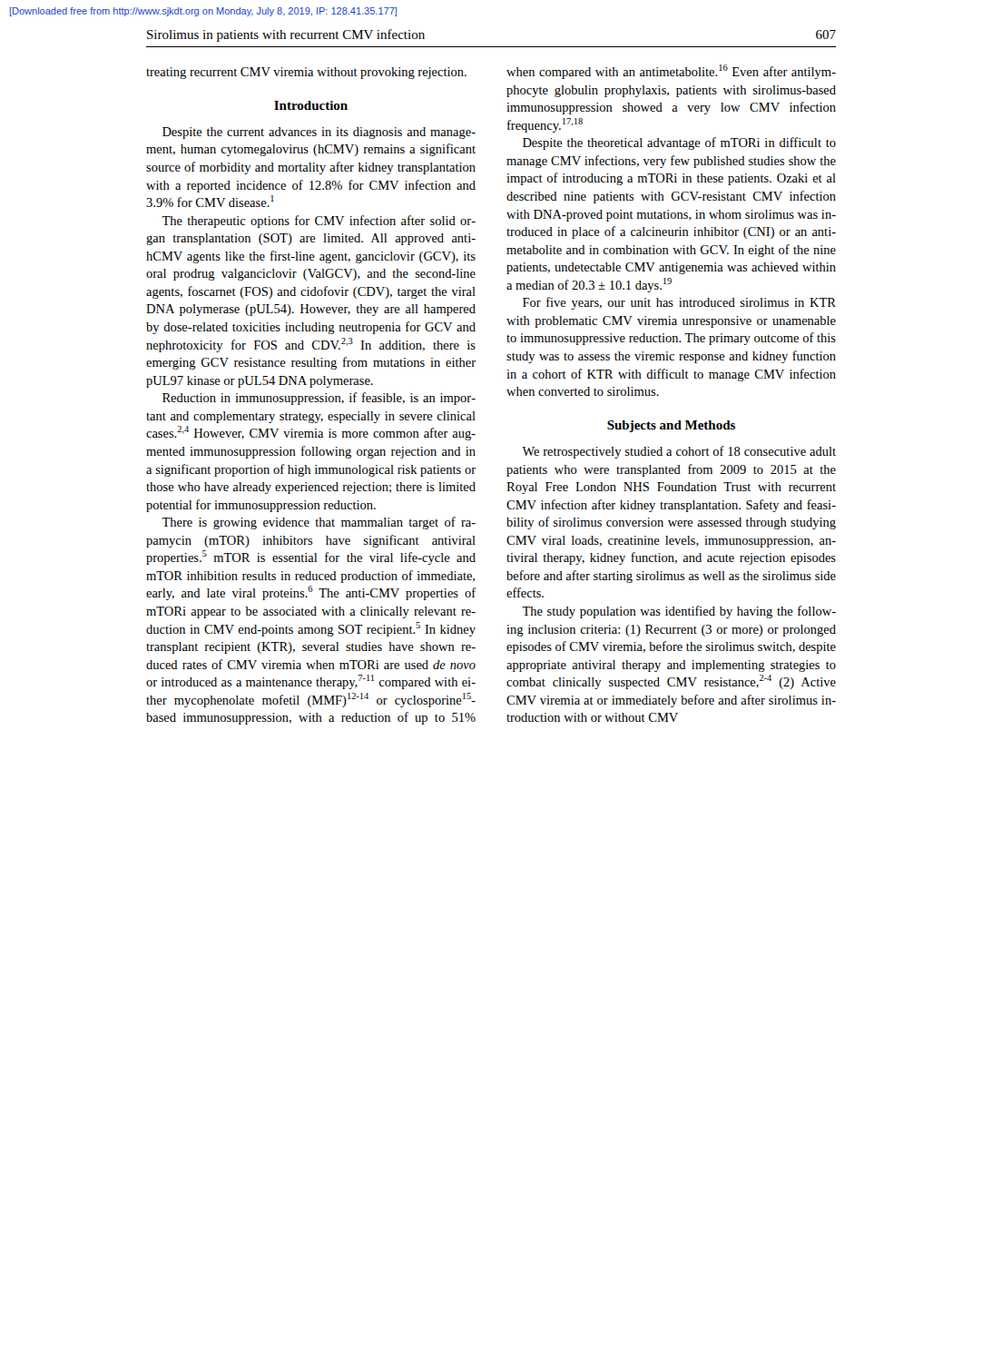[Downloaded free from http://www.sjkdt.org on Monday, July 8, 2019, IP: 128.41.35.177]
Sirolimus in patients with recurrent CMV infection 607
treating recurrent CMV viremia without provoking rejection.
Introduction
Despite the current advances in its diagnosis and management, human cytomegalovirus (hCMV) remains a significant source of morbidity and mortality after kidney transplantation with a reported incidence of 12.8% for CMV infection and 3.9% for CMV disease.1
The therapeutic options for CMV infection after solid organ transplantation (SOT) are limited. All approved anti-hCMV agents like the first-line agent, ganciclovir (GCV), its oral prodrug valganciclovir (ValGCV), and the second-line agents, foscarnet (FOS) and cidofovir (CDV), target the viral DNA polymerase (pUL54). However, they are all hampered by dose-related toxicities including neutropenia for GCV and nephrotoxicity for FOS and CDV.2,3 In addition, there is emerging GCV resistance resulting from mutations in either pUL97 kinase or pUL54 DNA polymerase.
Reduction in immunosuppression, if feasible, is an important and complementary strategy, especially in severe clinical cases.2,4 However, CMV viremia is more common after augmented immunosuppression following organ rejection and in a significant proportion of high immunological risk patients or those who have already experienced rejection; there is limited potential for immunosuppression reduction.
There is growing evidence that mammalian target of rapamycin (mTOR) inhibitors have significant antiviral properties.5 mTOR is essential for the viral life-cycle and mTOR inhibition results in reduced production of immediate, early, and late viral proteins.6 The anti-CMV properties of mTORi appear to be associated with a clinically relevant reduction in CMV end-points among SOT recipient.5 In kidney transplant recipient (KTR), several studies have shown reduced rates of CMV viremia when mTORi are used de novo or introduced as a maintenance therapy,7-11 compared with either mycophenolate mofetil (MMF)12-14 or cyclosporine15-based immunosuppression, with a reduction of up to 51% when compared with an antimetabolite.16 Even after antilymphocyte globulin prophylaxis, patients with sirolimus-based immunosuppression showed a very low CMV infection frequency.17,18
Despite the theoretical advantage of mTORi in difficult to manage CMV infections, very few published studies show the impact of introducing a mTORi in these patients. Ozaki et al described nine patients with GCV-resistant CMV infection with DNA-proved point mutations, in whom sirolimus was introduced in place of a calcineurin inhibitor (CNI) or an anti-metabolite and in combination with GCV. In eight of the nine patients, undetectable CMV antigenemia was achieved within a median of 20.3 ± 10.1 days.19
For five years, our unit has introduced sirolimus in KTR with problematic CMV viremia unresponsive or unamenable to immunosuppressive reduction. The primary outcome of this study was to assess the viremic response and kidney function in a cohort of KTR with difficult to manage CMV infection when converted to sirolimus.
Subjects and Methods
We retrospectively studied a cohort of 18 consecutive adult patients who were transplanted from 2009 to 2015 at the Royal Free London NHS Foundation Trust with recurrent CMV infection after kidney transplantation. Safety and feasibility of sirolimus conversion were assessed through studying CMV viral loads, creatinine levels, immunosuppression, antiviral therapy, kidney function, and acute rejection episodes before and after starting sirolimus as well as the sirolimus side effects.
The study population was identified by having the following inclusion criteria: (1) Recurrent (3 or more) or prolonged episodes of CMV viremia, before the sirolimus switch, despite appropriate antiviral therapy and implementing strategies to combat clinically suspected CMV resistance,2-4 (2) Active CMV viremia at or immediately before and after sirolimus introduction with or without CMV